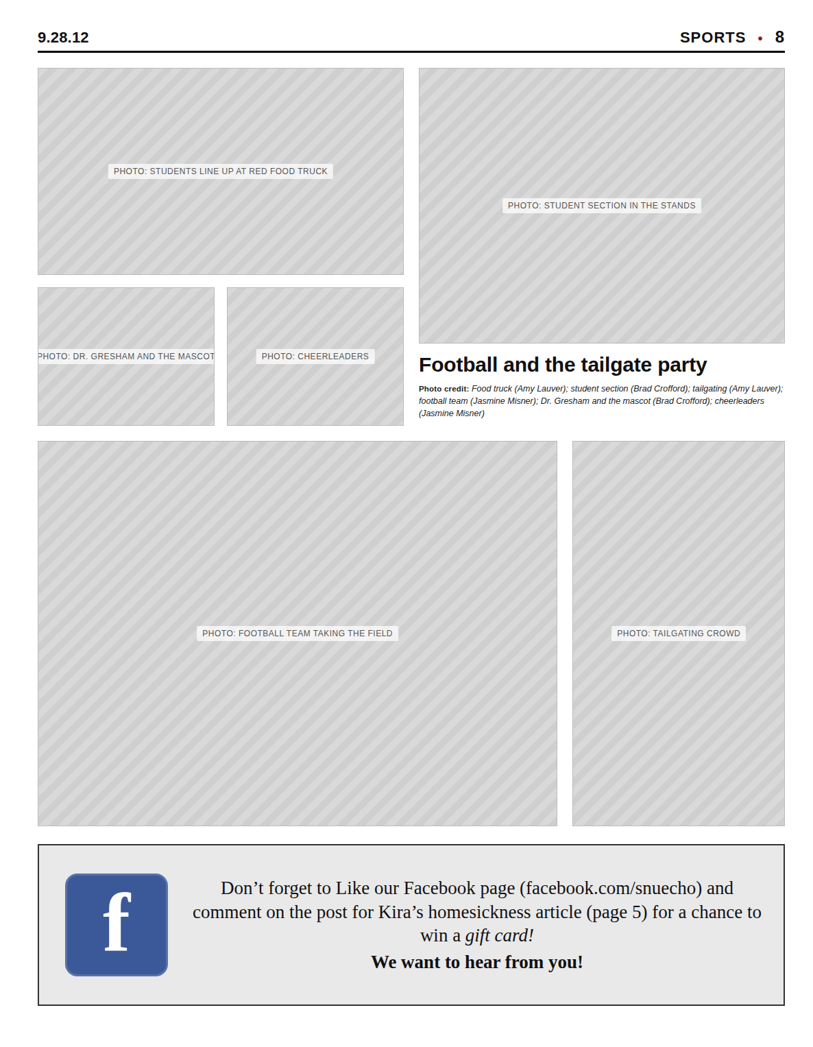9.28.12
SPORTS • 8
Photo: students line up at red food truck
Photo: Dr. Gresham and the mascot
Photo: cheerleaders
Photo: student section in the stands
Football and the tailgate party
Photo credit: Food truck (Amy Lauver); student section (Brad Crofford); tailgating (Amy Lauver); football team (Jasmine Misner); Dr. Gresham and the mascot (Brad Crofford); cheerleaders (Jasmine Misner)
Photo: football team taking the field
Photo: tailgating crowd
Don’t forget to Like our Facebook page (facebook.com/snuecho) and comment on the post for Kira’s homesickness article (page 5) for a chance to win a gift card! We want to hear from you!